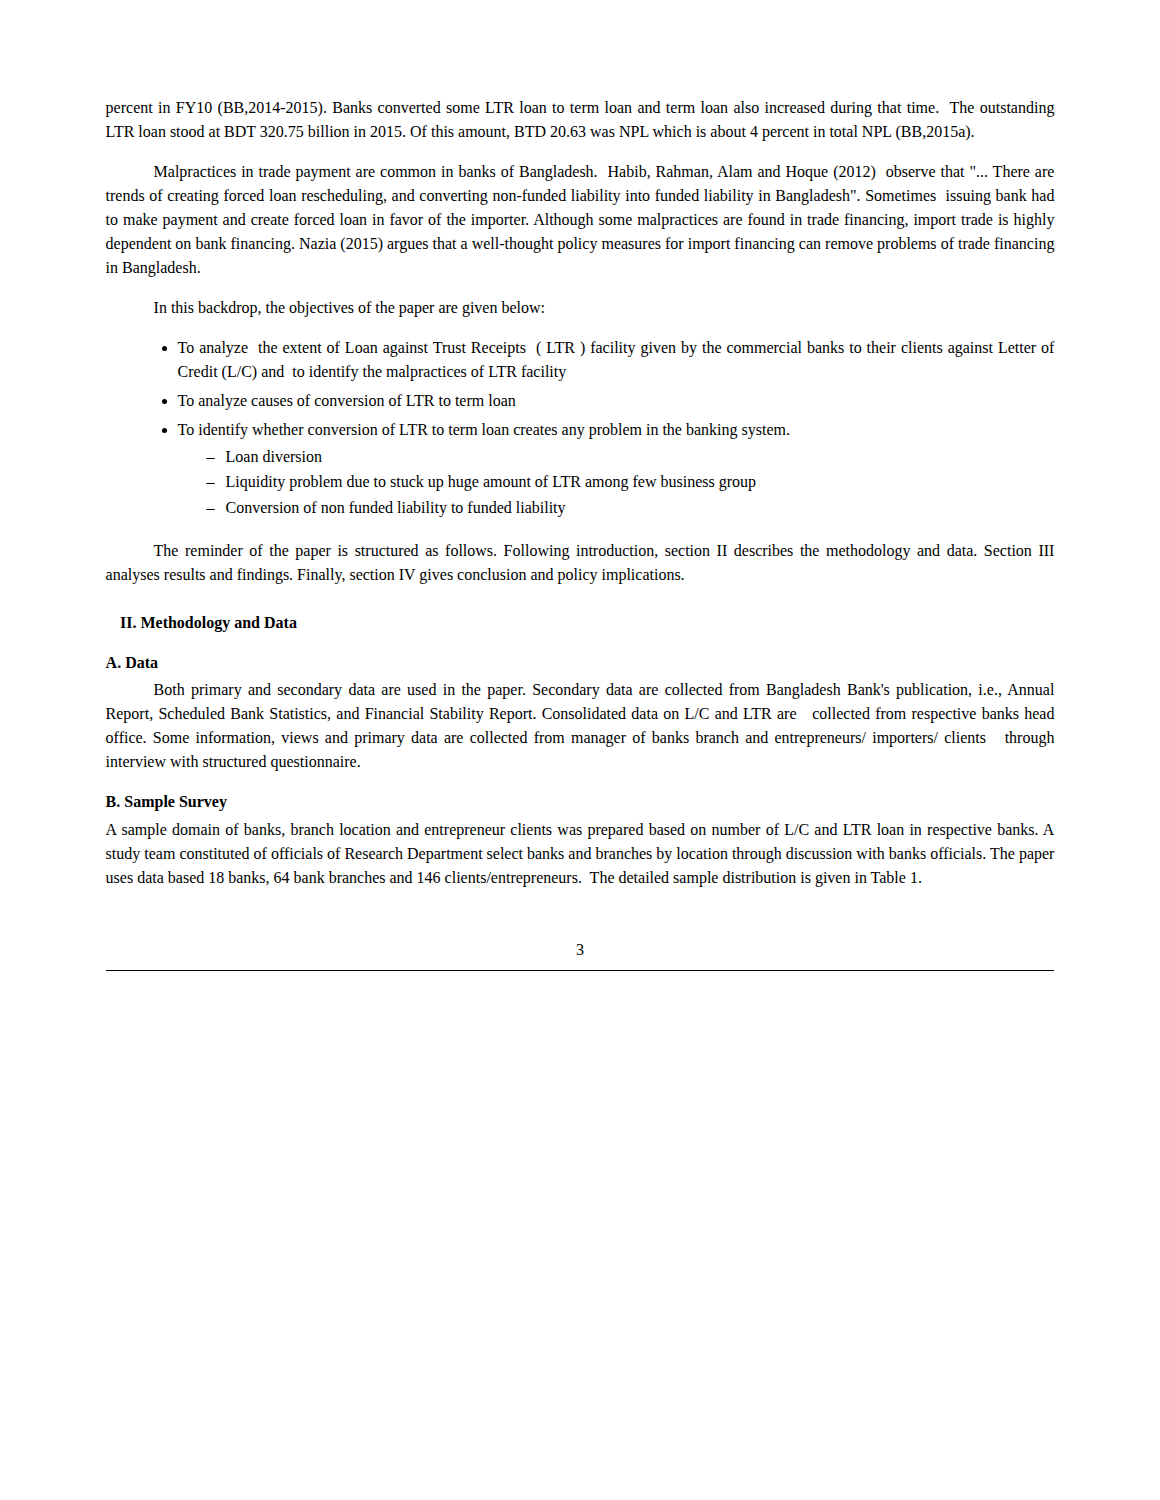percent in FY10 (BB,2014-2015). Banks converted some LTR loan to term loan and term loan also increased during that time. The outstanding LTR loan stood at BDT 320.75 billion in 2015. Of this amount, BTD 20.63 was NPL which is about 4 percent in total NPL (BB,2015a).
Malpractices in trade payment are common in banks of Bangladesh. Habib, Rahman, Alam and Hoque (2012) observe that "... There are trends of creating forced loan rescheduling, and converting non-funded liability into funded liability in Bangladesh". Sometimes issuing bank had to make payment and create forced loan in favor of the importer. Although some malpractices are found in trade financing, import trade is highly dependent on bank financing. Nazia (2015) argues that a well-thought policy measures for import financing can remove problems of trade financing in Bangladesh.
In this backdrop, the objectives of the paper are given below:
To analyze the extent of Loan against Trust Receipts ( LTR ) facility given by the commercial banks to their clients against Letter of Credit (L/C) and to identify the malpractices of LTR facility
To analyze causes of conversion of LTR to term loan
To identify whether conversion of LTR to term loan creates any problem in the banking system.
Loan diversion
Liquidity problem due to stuck up huge amount of LTR among few business group
Conversion of non funded liability to funded liability
The reminder of the paper is structured as follows. Following introduction, section II describes the methodology and data. Section III analyses results and findings. Finally, section IV gives conclusion and policy implications.
II. Methodology and Data
A. Data
Both primary and secondary data are used in the paper. Secondary data are collected from Bangladesh Bank's publication, i.e., Annual Report, Scheduled Bank Statistics, and Financial Stability Report. Consolidated data on L/C and LTR are collected from respective banks head office. Some information, views and primary data are collected from manager of banks branch and entrepreneurs/ importers/ clients through interview with structured questionnaire.
B. Sample Survey
A sample domain of banks, branch location and entrepreneur clients was prepared based on number of L/C and LTR loan in respective banks. A study team constituted of officials of Research Department select banks and branches by location through discussion with banks officials. The paper uses data based 18 banks, 64 bank branches and 146 clients/entrepreneurs. The detailed sample distribution is given in Table 1.
3